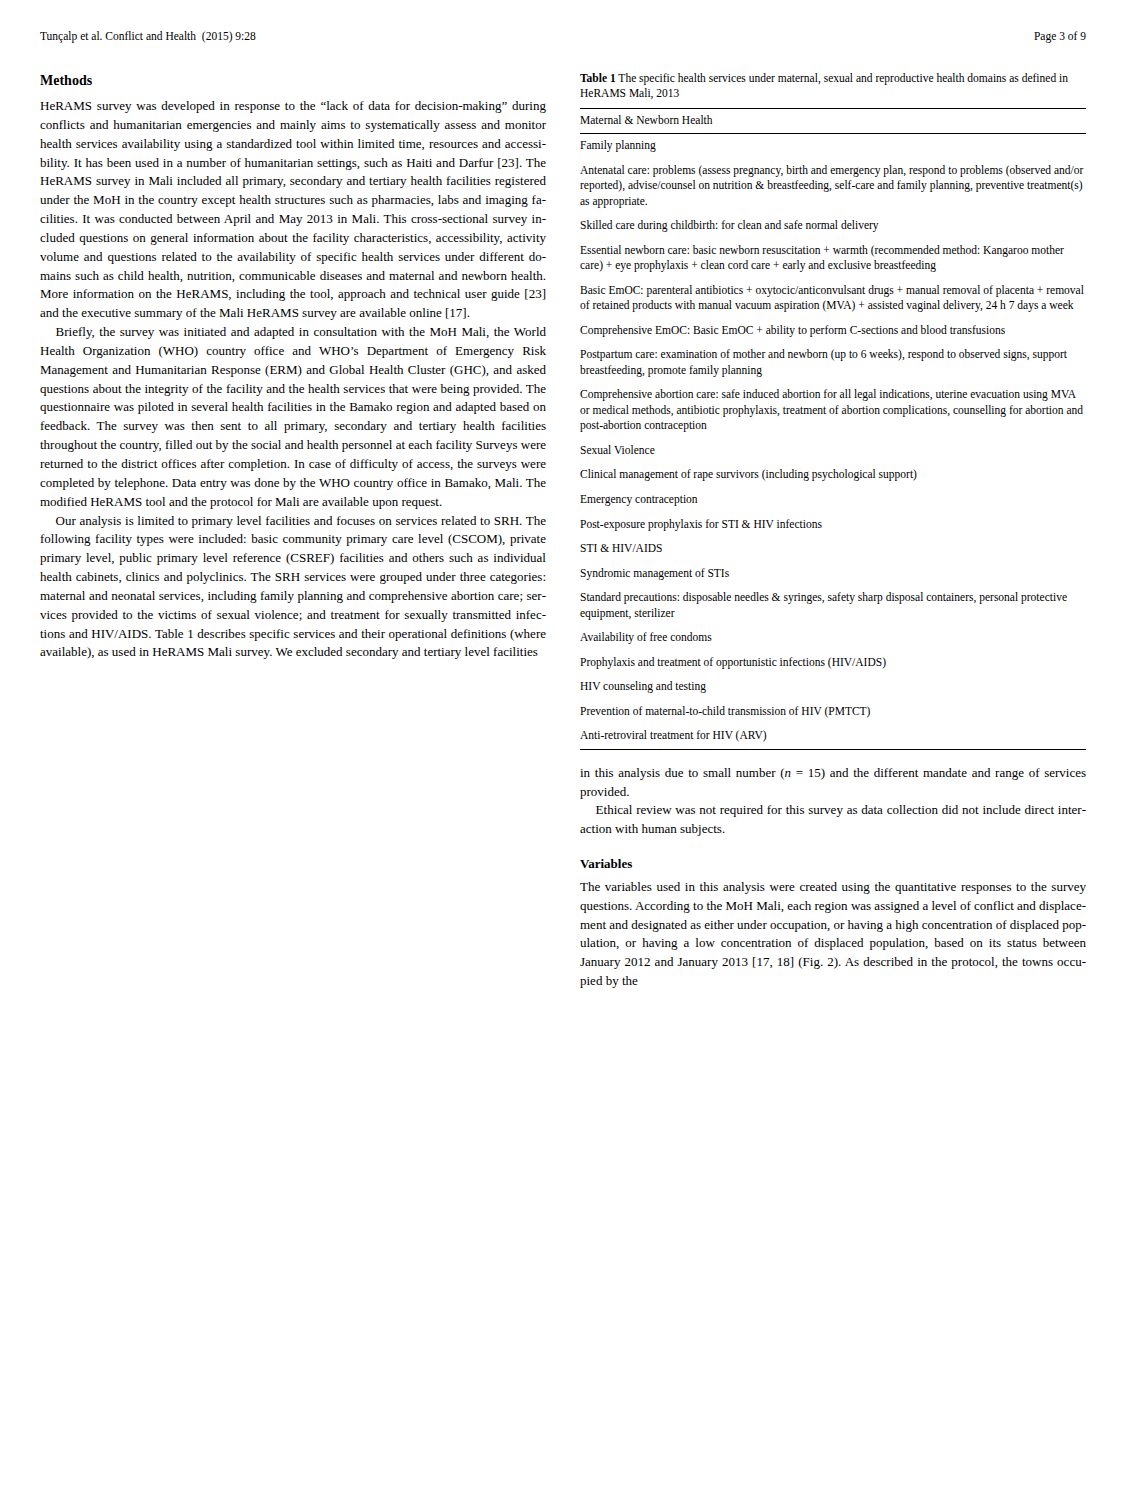Tunçalp et al. Conflict and Health (2015) 9:28
Page 3 of 9
Methods
HeRAMS survey was developed in response to the “lack of data for decision-making” during conflicts and humanitarian emergencies and mainly aims to systematically assess and monitor health services availability using a standardized tool within limited time, resources and accessibility. It has been used in a number of humanitarian settings, such as Haiti and Darfur [23]. The HeRAMS survey in Mali included all primary, secondary and tertiary health facilities registered under the MoH in the country except health structures such as pharmacies, labs and imaging facilities. It was conducted between April and May 2013 in Mali. This cross-sectional survey included questions on general information about the facility characteristics, accessibility, activity volume and questions related to the availability of specific health services under different domains such as child health, nutrition, communicable diseases and maternal and newborn health. More information on the HeRAMS, including the tool, approach and technical user guide [23] and the executive summary of the Mali HeRAMS survey are available online [17].
Briefly, the survey was initiated and adapted in consultation with the MoH Mali, the World Health Organization (WHO) country office and WHO’s Department of Emergency Risk Management and Humanitarian Response (ERM) and Global Health Cluster (GHC), and asked questions about the integrity of the facility and the health services that were being provided. The questionnaire was piloted in several health facilities in the Bamako region and adapted based on feedback. The survey was then sent to all primary, secondary and tertiary health facilities throughout the country, filled out by the social and health personnel at each facility Surveys were returned to the district offices after completion. In case of difficulty of access, the surveys were completed by telephone. Data entry was done by the WHO country office in Bamako, Mali. The modified HeRAMS tool and the protocol for Mali are available upon request.
Our analysis is limited to primary level facilities and focuses on services related to SRH. The following facility types were included: basic community primary care level (CSCOM), private primary level, public primary level reference (CSREF) facilities and others such as individual health cabinets, clinics and polyclinics. The SRH services were grouped under three categories: maternal and neonatal services, including family planning and comprehensive abortion care; services provided to the victims of sexual violence; and treatment for sexually transmitted infections and HIV/AIDS. Table 1 describes specific services and their operational definitions (where available), as used in HeRAMS Mali survey. We excluded secondary and tertiary level facilities
Table 1 The specific health services under maternal, sexual and reproductive health domains as defined in HeRAMS Mali, 2013
| Maternal & Newborn Health |
| Family planning |
| Antenatal care: problems (assess pregnancy, birth and emergency plan, respond to problems (observed and/or reported), advise/counsel on nutrition & breastfeeding, self-care and family planning, preventive treatment(s) as appropriate. |
| Skilled care during childbirth: for clean and safe normal delivery |
| Essential newborn care: basic newborn resuscitation + warmth (recommended method: Kangaroo mother care) + eye prophylaxis + clean cord care + early and exclusive breastfeeding |
| Basic EmOC: parenteral antibiotics + oxytocic/anticonvulsant drugs + manual removal of placenta + removal of retained products with manual vacuum aspiration (MVA) + assisted vaginal delivery, 24 h 7 days a week |
| Comprehensive EmOC: Basic EmOC + ability to perform C-sections and blood transfusions |
| Postpartum care: examination of mother and newborn (up to 6 weeks), respond to observed signs, support breastfeeding, promote family planning |
| Comprehensive abortion care: safe induced abortion for all legal indications, uterine evacuation using MVA or medical methods, antibiotic prophylaxis, treatment of abortion complications, counselling for abortion and post-abortion contraception |
| Sexual Violence |
| Clinical management of rape survivors (including psychological support) |
| Emergency contraception |
| Post-exposure prophylaxis for STI & HIV infections |
| STI & HIV/AIDS |
| Syndromic management of STIs |
| Standard precautions: disposable needles & syringes, safety sharp disposal containers, personal protective equipment, sterilizer |
| Availability of free condoms |
| Prophylaxis and treatment of opportunistic infections (HIV/AIDS) |
| HIV counseling and testing |
| Prevention of maternal-to-child transmission of HIV (PMTCT) |
| Anti-retroviral treatment for HIV (ARV) |
in this analysis due to small number (n = 15) and the different mandate and range of services provided.
Ethical review was not required for this survey as data collection did not include direct interaction with human subjects.
Variables
The variables used in this analysis were created using the quantitative responses to the survey questions. According to the MoH Mali, each region was assigned a level of conflict and displacement and designated as either under occupation, or having a high concentration of displaced population, or having a low concentration of displaced population, based on its status between January 2012 and January 2013 [17, 18] (Fig. 2). As described in the protocol, the towns occupied by the